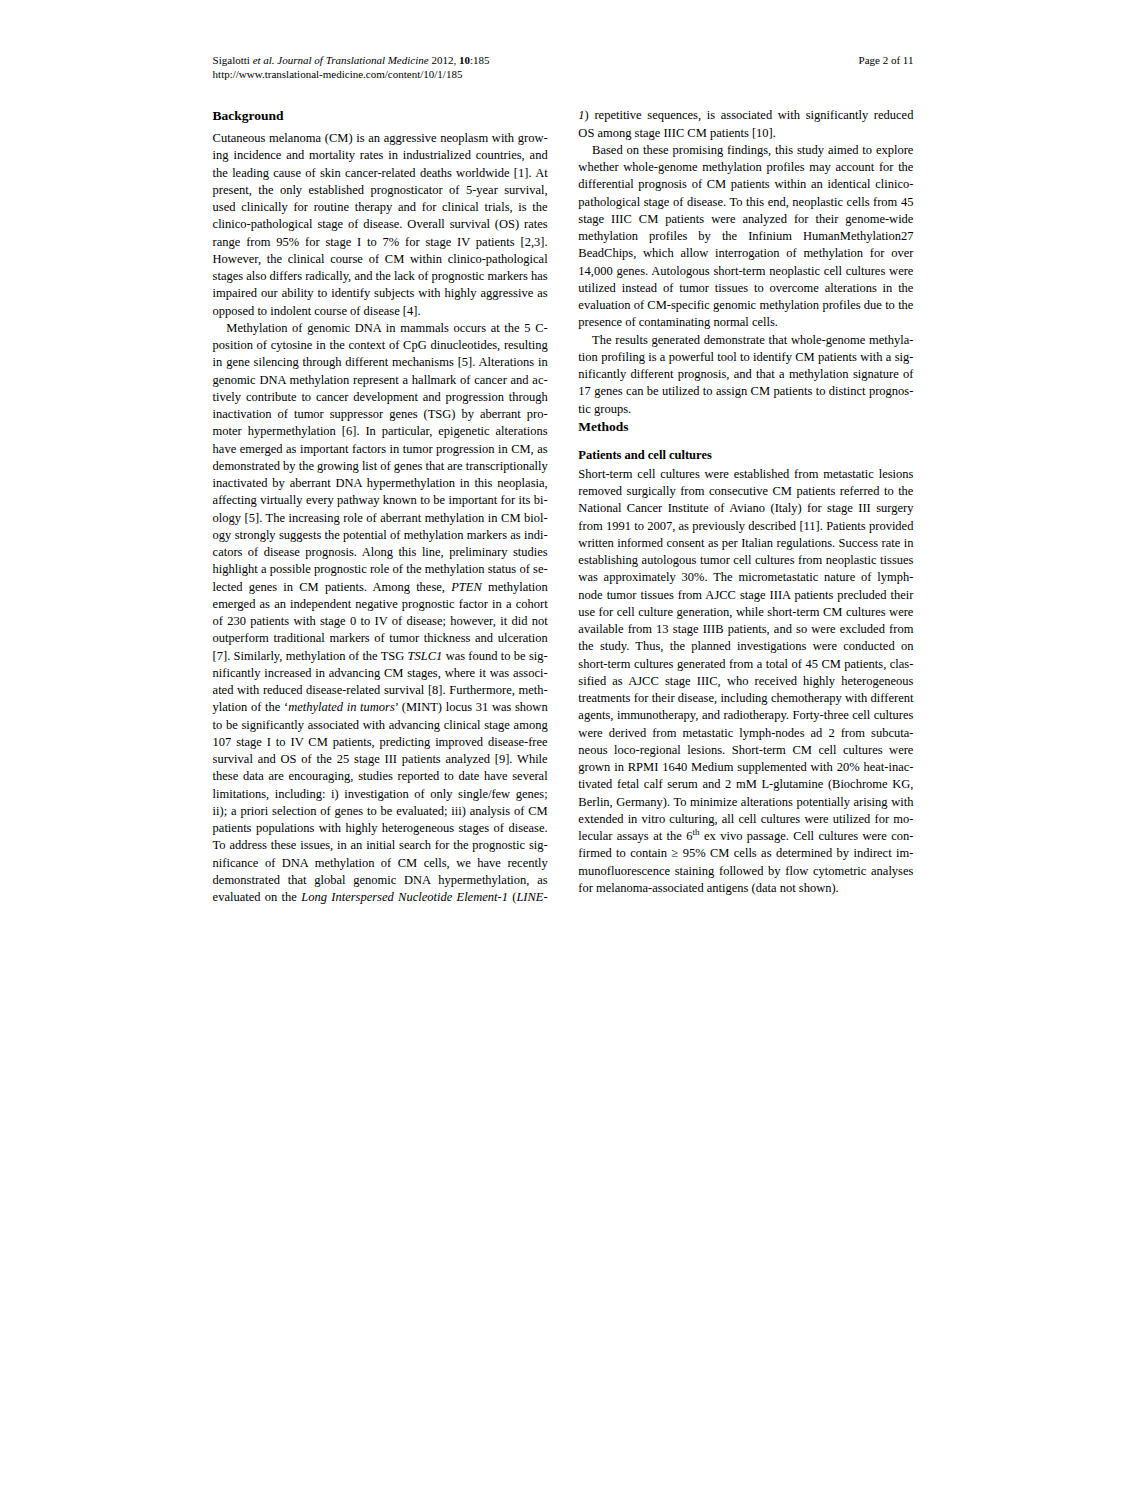Sigalotti et al. Journal of Translational Medicine 2012, 10:185
http://www.translational-medicine.com/content/10/1/185
Page 2 of 11
Background
Cutaneous melanoma (CM) is an aggressive neoplasm with growing incidence and mortality rates in industrialized countries, and the leading cause of skin cancer-related deaths worldwide [1]. At present, the only established prognosticator of 5-year survival, used clinically for routine therapy and for clinical trials, is the clinico-pathological stage of disease. Overall survival (OS) rates range from 95% for stage I to 7% for stage IV patients [2,3]. However, the clinical course of CM within clinico-pathological stages also differs radically, and the lack of prognostic markers has impaired our ability to identify subjects with highly aggressive as opposed to indolent course of disease [4].
Methylation of genomic DNA in mammals occurs at the 5 C-position of cytosine in the context of CpG dinucleotides, resulting in gene silencing through different mechanisms [5]. Alterations in genomic DNA methylation represent a hallmark of cancer and actively contribute to cancer development and progression through inactivation of tumor suppressor genes (TSG) by aberrant promoter hypermethylation [6]. In particular, epigenetic alterations have emerged as important factors in tumor progression in CM, as demonstrated by the growing list of genes that are transcriptionally inactivated by aberrant DNA hypermethylation in this neoplasia, affecting virtually every pathway known to be important for its biology [5]. The increasing role of aberrant methylation in CM biology strongly suggests the potential of methylation markers as indicators of disease prognosis. Along this line, preliminary studies highlight a possible prognostic role of the methylation status of selected genes in CM patients. Among these, PTEN methylation emerged as an independent negative prognostic factor in a cohort of 230 patients with stage 0 to IV of disease; however, it did not outperform traditional markers of tumor thickness and ulceration [7]. Similarly, methylation of the TSG TSLC1 was found to be significantly increased in advancing CM stages, where it was associated with reduced disease-related survival [8]. Furthermore, methylation of the ‘methylated in tumors’ (MINT) locus 31 was shown to be significantly associated with advancing clinical stage among 107 stage I to IV CM patients, predicting improved disease-free survival and OS of the 25 stage III patients analyzed [9]. While these data are encouraging, studies reported to date have several limitations, including: i) investigation of only single/few genes; ii); a priori selection of genes to be evaluated; iii) analysis of CM patients populations with highly heterogeneous stages of disease. To address these issues, in an initial search for the prognostic significance of DNA methylation of CM cells, we have recently demonstrated that global genomic DNA hypermethylation, as evaluated on the Long Interspersed Nucleotide Element-1 (LINE-1) repetitive sequences, is associated with significantly reduced OS among stage IIIC CM patients [10].
Based on these promising findings, this study aimed to explore whether whole-genome methylation profiles may account for the differential prognosis of CM patients within an identical clinico-pathological stage of disease. To this end, neoplastic cells from 45 stage IIIC CM patients were analyzed for their genome-wide methylation profiles by the Infinium HumanMethylation27 BeadChips, which allow interrogation of methylation for over 14,000 genes. Autologous short-term neoplastic cell cultures were utilized instead of tumor tissues to overcome alterations in the evaluation of CM-specific genomic methylation profiles due to the presence of contaminating normal cells.
The results generated demonstrate that whole-genome methylation profiling is a powerful tool to identify CM patients with a significantly different prognosis, and that a methylation signature of 17 genes can be utilized to assign CM patients to distinct prognostic groups.
Methods
Patients and cell cultures
Short-term cell cultures were established from metastatic lesions removed surgically from consecutive CM patients referred to the National Cancer Institute of Aviano (Italy) for stage III surgery from 1991 to 2007, as previously described [11]. Patients provided written informed consent as per Italian regulations. Success rate in establishing autologous tumor cell cultures from neoplastic tissues was approximately 30%. The micrometastatic nature of lymph-node tumor tissues from AJCC stage IIIA patients precluded their use for cell culture generation, while short-term CM cultures were available from 13 stage IIIB patients, and so were excluded from the study. Thus, the planned investigations were conducted on short-term cultures generated from a total of 45 CM patients, classified as AJCC stage IIIC, who received highly heterogeneous treatments for their disease, including chemotherapy with different agents, immunotherapy, and radiotherapy. Forty-three cell cultures were derived from metastatic lymph-nodes ad 2 from subcutaneous loco-regional lesions. Short-term CM cell cultures were grown in RPMI 1640 Medium supplemented with 20% heat-inactivated fetal calf serum and 2 mM L-glutamine (Biochrome KG, Berlin, Germany). To minimize alterations potentially arising with extended in vitro culturing, all cell cultures were utilized for molecular assays at the 6th ex vivo passage. Cell cultures were confirmed to contain ≥ 95% CM cells as determined by indirect immunofluorescence staining followed by flow cytometric analyses for melanoma-associated antigens (data not shown).